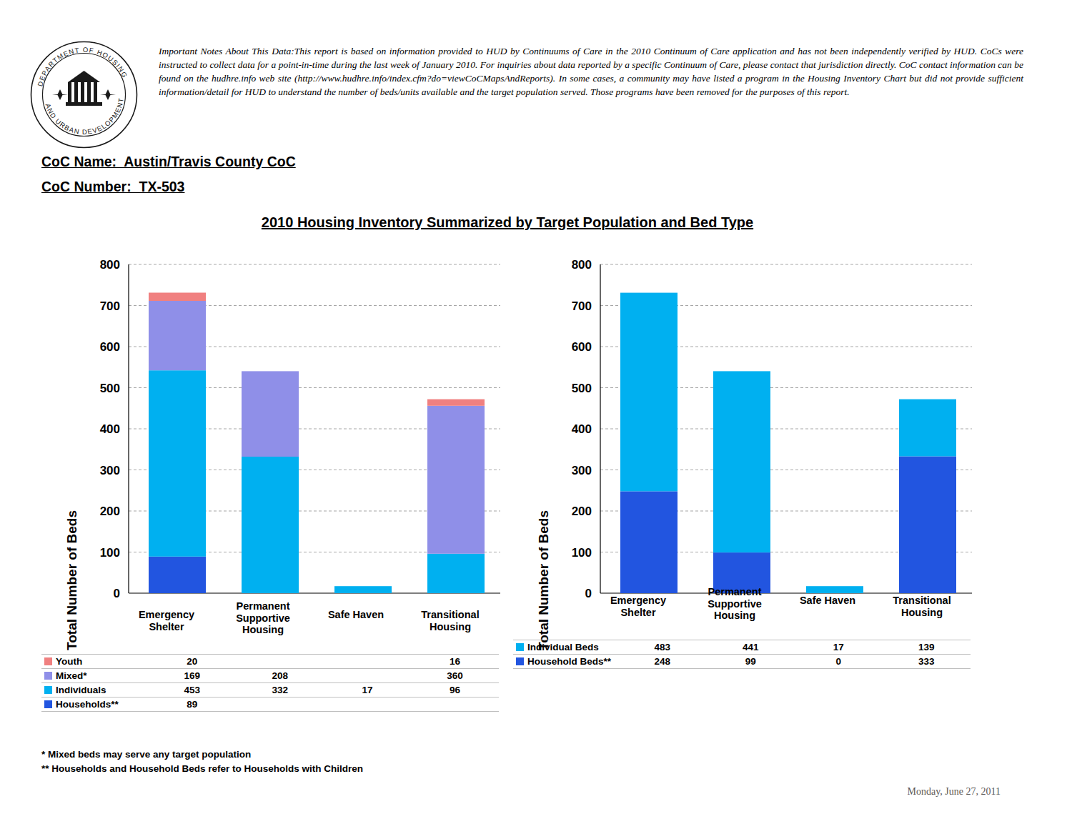DEPARTMENT OF HOUSING AND URBAN DEVELOPMENT
Important Notes About This Data:This report is based on information provided to HUD by Continuums of Care in the 2010 Continuum of Care application and has not been independently verified by HUD. CoCs were instructed to collect data for a point-in-time during the last week of January 2010. For inquiries about data reported by a specific Continuum of Care, please contact that jurisdiction directly. CoC contact information can be found on the hudhre.info web site (http://www.hudhre.info/index.cfm?do=viewCoCMapsAndReports). In some cases, a community may have listed a program in the Housing Inventory Chart but did not provide sufficient information/detail for HUD to understand the number of beds/units available and the target population served. Those programs have been removed for the purposes of this report.
CoC Name: Austin/Travis County CoC
CoC Number: TX-503
2010 Housing Inventory Summarized by Target Population and Bed Type
Total Number of Beds
0 100 200 300 400 500 600 700 800
Emergency
Shelter
Permanent
Supportive
Housing
Safe Haven
Transitional
Housing
| Youth | 20 | | | 16 |
| Mixed* | 169 | 208 | | 360 |
| Individuals | 453 | 332 | 17 | 96 |
| Households** | 89 | | | |
Total Number of Beds
0 100 200 300 400 500 600 700 800
Emergency
Shelter
Permanent
Supportive
Housing
Safe Haven
Transitional
Housing
| Individual Beds | 483 | 441 | 17 | 139 |
| Household Beds** | 248 | 99 | 0 | 333 |
* Mixed beds may serve any target population
** Households and Household Beds refer to Households with Children
Monday, June 27, 2011